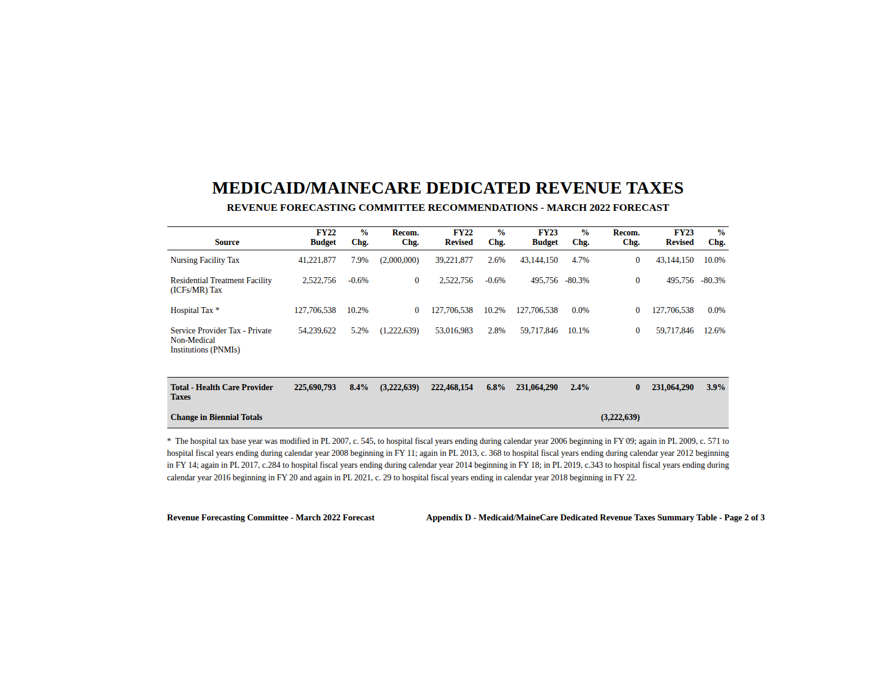MEDICAID/MAINECARE DEDICATED REVENUE TAXES
REVENUE FORECASTING COMMITTEE RECOMMENDATIONS - MARCH 2022 FORECAST
| Source | FY22 Budget | % Chg. | Recom. Chg. | FY22 Revised | % Chg. | FY23 Budget | % Chg. | Recom. Chg. | FY23 Revised | % Chg. |
| --- | --- | --- | --- | --- | --- | --- | --- | --- | --- | --- |
| Nursing Facility Tax | 41,221,877 | 7.9% | (2,000,000) | 39,221,877 | 2.6% | 43,144,150 | 4.7% | 0 | 43,144,150 | 10.0% |
| Residential Treatment Facility (ICFs/MR) Tax | 2,522,756 | -0.6% | 0 | 2,522,756 | -0.6% | 495,756 | -80.3% | 0 | 495,756 | -80.3% |
| Hospital Tax * | 127,706,538 | 10.2% | 0 | 127,706,538 | 10.2% | 127,706,538 | 0.0% | 0 | 127,706,538 | 0.0% |
| Service Provider Tax - Private Non-Medical Institutions (PNMIs) | 54,239,622 | 5.2% | (1,222,639) | 53,016,983 | 2.8% | 59,717,846 | 10.1% | 0 | 59,717,846 | 12.6% |
| Total - Health Care Provider Taxes | 225,690,793 | 8.4% | (3,222,639) | 222,468,154 | 6.8% | 231,064,290 | 2.4% | 0 | 231,064,290 | 3.9% |
| Change in Biennial Totals | | | | | | | | (3,222,639) | | |
* The hospital tax base year was modified in PL 2007, c. 545, to hospital fiscal years ending during calendar year 2006 beginning in FY 09; again in PL 2009, c. 571 to hospital fiscal years ending during calendar year 2008 beginning in FY 11; again in PL 2013, c. 368 to hospital fiscal years ending during calendar year 2012 beginning in FY 14; again in PL 2017, c.284 to hospital fiscal years ending during calendar year 2014 beginning in FY 18; in PL 2019, c.343 to hospital fiscal years ending during calendar year 2016 beginning in FY 20 and again in PL 2021, c. 29 to hospital fiscal years ending in calendar year 2018 beginning in FY 22.
Revenue Forecasting Committee - March 2022 Forecast
Appendix D - Medicaid/MaineCare Dedicated Revenue Taxes Summary Table - Page 2 of 3